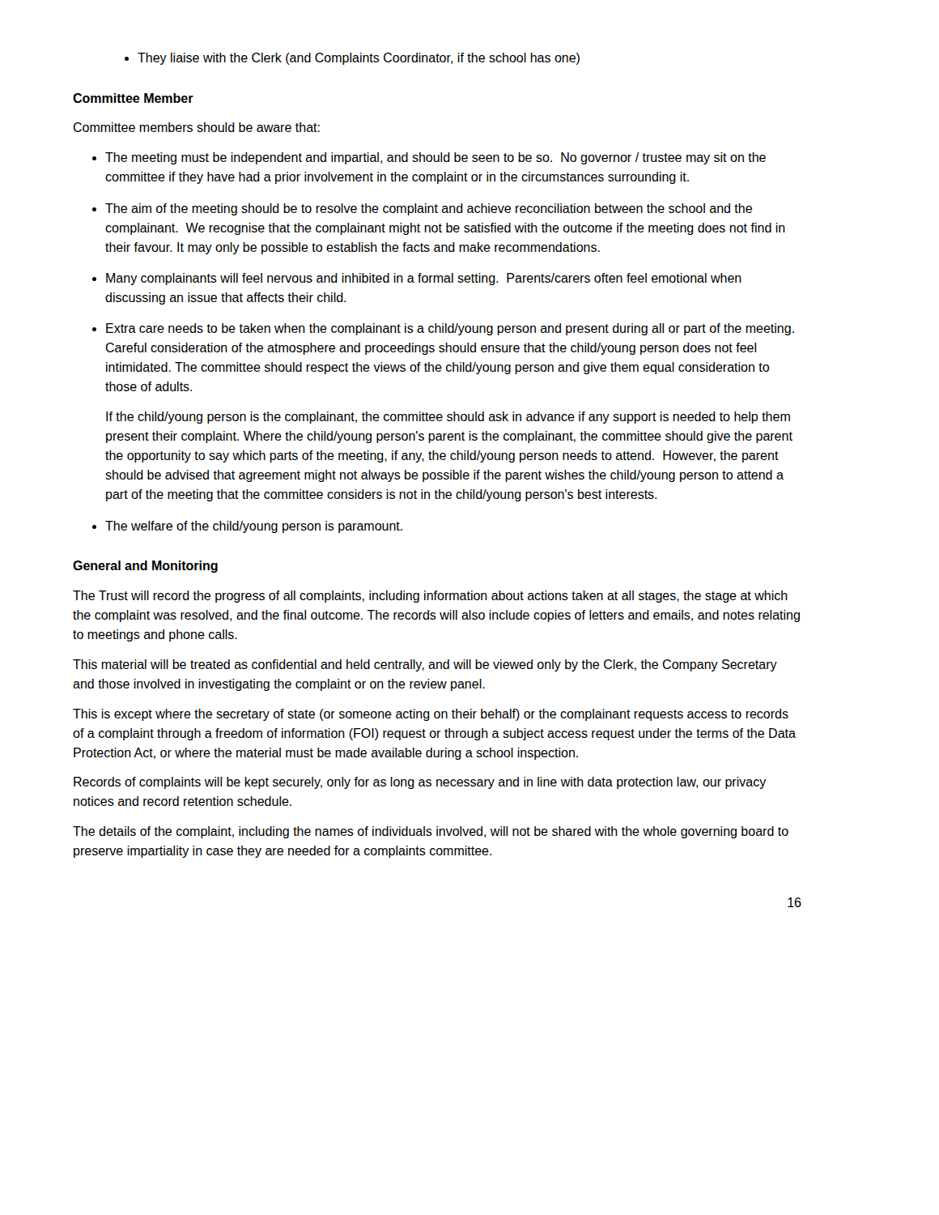They liaise with the Clerk (and Complaints Coordinator, if the school has one)
Committee Member
Committee members should be aware that:
The meeting must be independent and impartial, and should be seen to be so. No governor / trustee may sit on the committee if they have had a prior involvement in the complaint or in the circumstances surrounding it.
The aim of the meeting should be to resolve the complaint and achieve reconciliation between the school and the complainant. We recognise that the complainant might not be satisfied with the outcome if the meeting does not find in their favour. It may only be possible to establish the facts and make recommendations.
Many complainants will feel nervous and inhibited in a formal setting. Parents/carers often feel emotional when discussing an issue that affects their child.
Extra care needs to be taken when the complainant is a child/young person and present during all or part of the meeting. Careful consideration of the atmosphere and proceedings should ensure that the child/young person does not feel intimidated. The committee should respect the views of the child/young person and give them equal consideration to those of adults.
If the child/young person is the complainant, the committee should ask in advance if any support is needed to help them present their complaint. Where the child/young person's parent is the complainant, the committee should give the parent the opportunity to say which parts of the meeting, if any, the child/young person needs to attend. However, the parent should be advised that agreement might not always be possible if the parent wishes the child/young person to attend a part of the meeting that the committee considers is not in the child/young person's best interests.
The welfare of the child/young person is paramount.
General and Monitoring
The Trust will record the progress of all complaints, including information about actions taken at all stages, the stage at which the complaint was resolved, and the final outcome. The records will also include copies of letters and emails, and notes relating to meetings and phone calls.
This material will be treated as confidential and held centrally, and will be viewed only by the Clerk, the Company Secretary and those involved in investigating the complaint or on the review panel.
This is except where the secretary of state (or someone acting on their behalf) or the complainant requests access to records of a complaint through a freedom of information (FOI) request or through a subject access request under the terms of the Data Protection Act, or where the material must be made available during a school inspection.
Records of complaints will be kept securely, only for as long as necessary and in line with data protection law, our privacy notices and record retention schedule.
The details of the complaint, including the names of individuals involved, will not be shared with the whole governing board to preserve impartiality in case they are needed for a complaints committee.
16